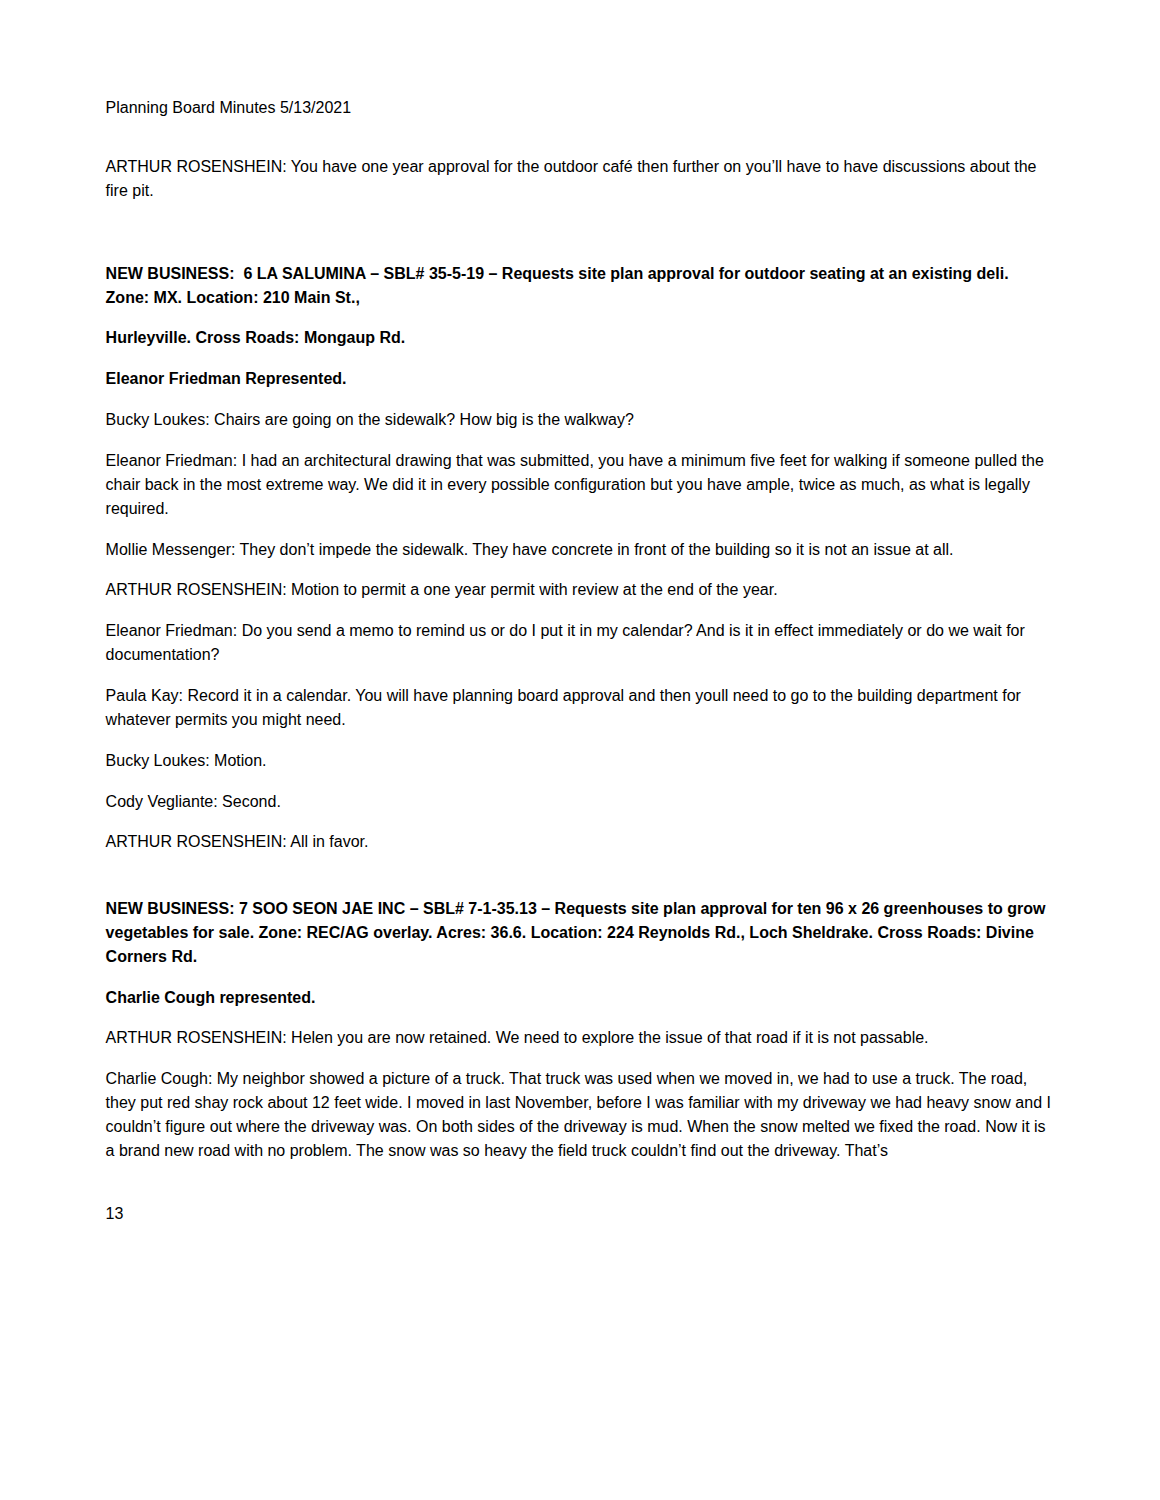Planning Board Minutes 5/13/2021
ARTHUR ROSENSHEIN: You have one year approval for the outdoor café then further on you’ll have to have discussions about the fire pit.
NEW BUSINESS: 6 LA SALUMINA – SBL# 35-5-19 – Requests site plan approval for outdoor seating at an existing deli. Zone: MX. Location: 210 Main St.,
Hurleyville. Cross Roads: Mongaup Rd.
Eleanor Friedman Represented.
Bucky Loukes: Chairs are going on the sidewalk? How big is the walkway?
Eleanor Friedman: I had an architectural drawing that was submitted, you have a minimum five feet for walking if someone pulled the chair back in the most extreme way. We did it in every possible configuration but you have ample, twice as much, as what is legally required.
Mollie Messenger: They don’t impede the sidewalk. They have concrete in front of the building so it is not an issue at all.
ARTHUR ROSENSHEIN: Motion to permit a one year permit with review at the end of the year.
Eleanor Friedman: Do you send a memo to remind us or do I put it in my calendar? And is it in effect immediately or do we wait for documentation?
Paula Kay: Record it in a calendar. You will have planning board approval and then youll need to go to the building department for whatever permits you might need.
Bucky Loukes: Motion.
Cody Vegliante: Second.
ARTHUR ROSENSHEIN: All in favor.
NEW BUSINESS: 7 SOO SEON JAE INC – SBL# 7-1-35.13 – Requests site plan approval for ten 96 x 26 greenhouses to grow vegetables for sale. Zone: REC/AG overlay. Acres: 36.6. Location: 224 Reynolds Rd., Loch Sheldrake. Cross Roads: Divine Corners Rd.
Charlie Cough represented.
ARTHUR ROSENSHEIN: Helen you are now retained. We need to explore the issue of that road if it is not passable.
Charlie Cough: My neighbor showed a picture of a truck. That truck was used when we moved in, we had to use a truck. The road, they put red shay rock about 12 feet wide. I moved in last November, before I was familiar with my driveway we had heavy snow and I couldn’t figure out where the driveway was. On both sides of the driveway is mud. When the snow melted we fixed the road. Now it is a brand new road with no problem. The snow was so heavy the field truck couldn’t find out the driveway. That’s
13